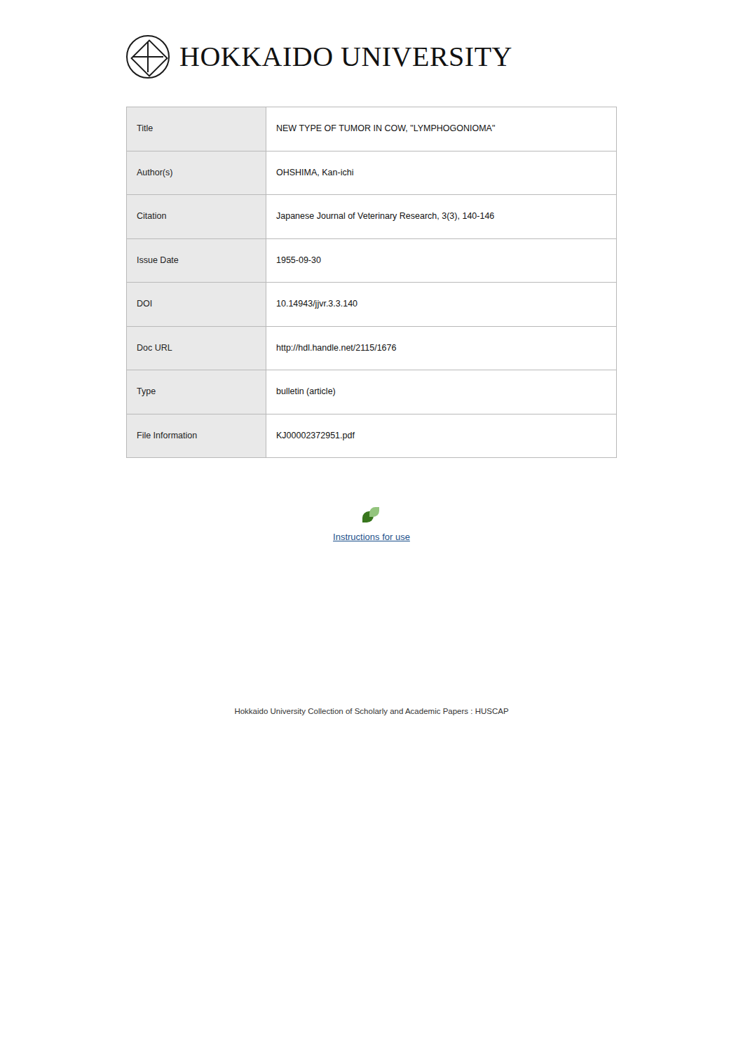HOKKAIDO UNIVERSITY
| Title | NEW TYPE OF TUMOR IN COW, "LYMPHOGONIOMA" |
| Author(s) | OHSHIMA, Kan-ichi |
| Citation | Japanese Journal of Veterinary Research, 3(3), 140-146 |
| Issue Date | 1955-09-30 |
| DOI | 10.14943/jjvr.3.3.140 |
| Doc URL | http://hdl.handle.net/2115/1676 |
| Type | bulletin (article) |
| File Information | KJ00002372951.pdf |
Instructions for use
Hokkaido University Collection of Scholarly and Academic Papers : HUSCAP